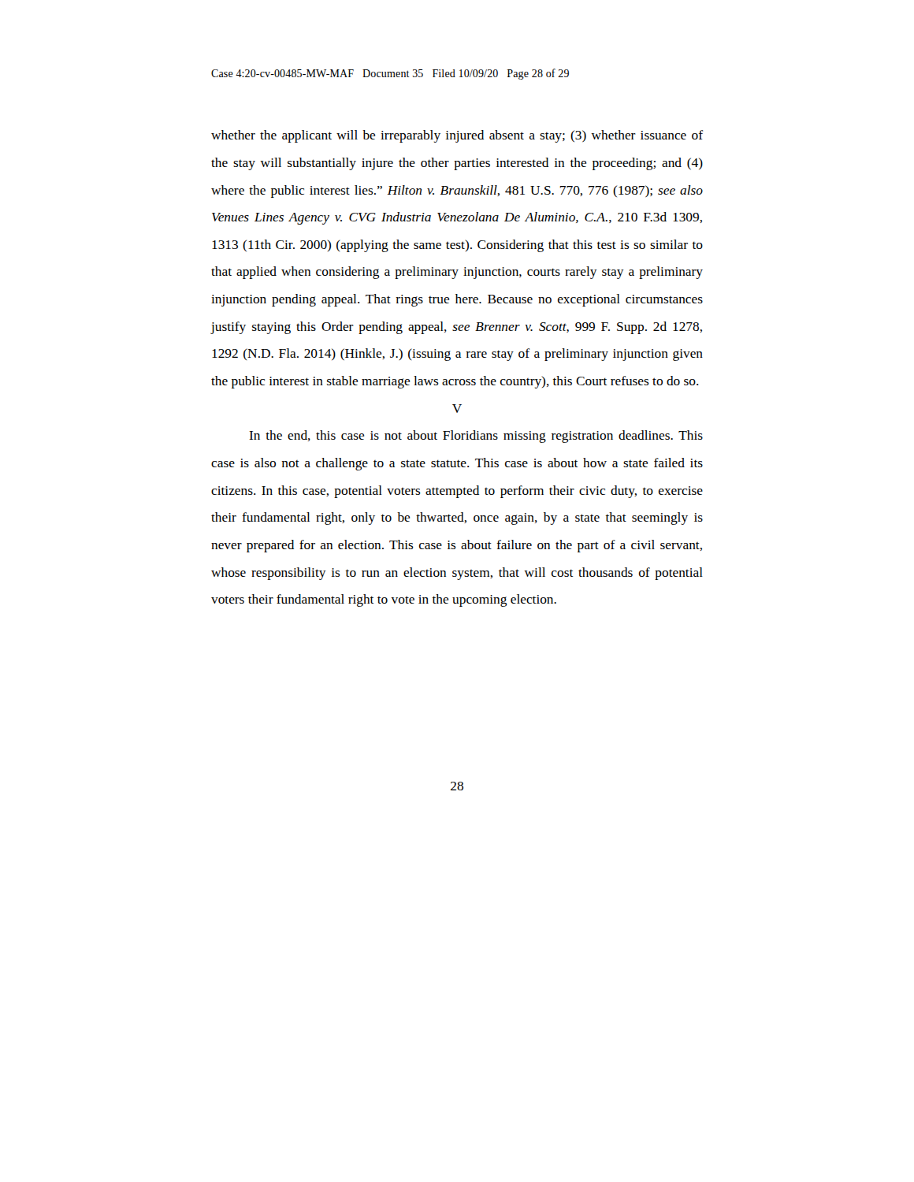Case 4:20-cv-00485-MW-MAF Document 35 Filed 10/09/20 Page 28 of 29
whether the applicant will be irreparably injured absent a stay; (3) whether issuance of the stay will substantially injure the other parties interested in the proceeding; and (4) where the public interest lies.” Hilton v. Braunskill, 481 U.S. 770, 776 (1987); see also Venues Lines Agency v. CVG Industria Venezolana De Aluminio, C.A., 210 F.3d 1309, 1313 (11th Cir. 2000) (applying the same test). Considering that this test is so similar to that applied when considering a preliminary injunction, courts rarely stay a preliminary injunction pending appeal. That rings true here. Because no exceptional circumstances justify staying this Order pending appeal, see Brenner v. Scott, 999 F. Supp. 2d 1278, 1292 (N.D. Fla. 2014) (Hinkle, J.) (issuing a rare stay of a preliminary injunction given the public interest in stable marriage laws across the country), this Court refuses to do so.
V
In the end, this case is not about Floridians missing registration deadlines. This case is also not a challenge to a state statute. This case is about how a state failed its citizens. In this case, potential voters attempted to perform their civic duty, to exercise their fundamental right, only to be thwarted, once again, by a state that seemingly is never prepared for an election. This case is about failure on the part of a civil servant, whose responsibility is to run an election system, that will cost thousands of potential voters their fundamental right to vote in the upcoming election.
28